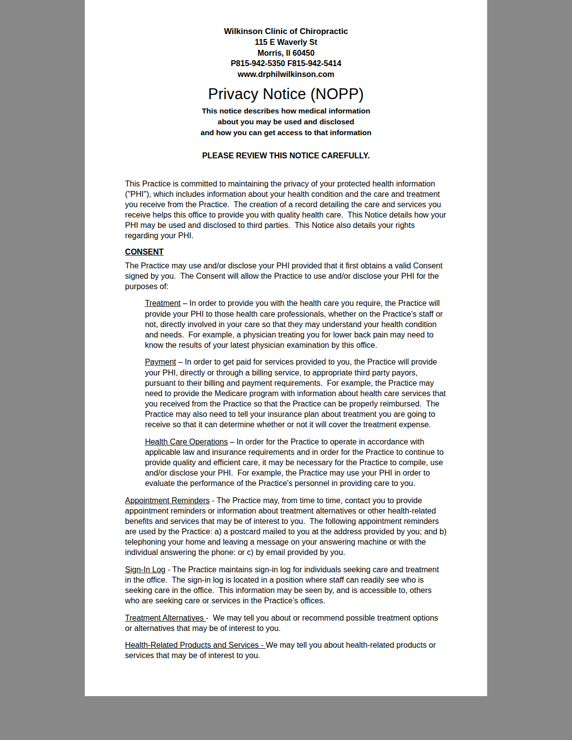Wilkinson Clinic of Chiropractic
115 E Waverly St
Morris, Il 60450
P815-942-5350 F815-942-5414
www.drphilwilkinson.com
Privacy Notice (NOPP)
This notice describes how medical information
about you may be used and disclosed
and how you can get access to that information
PLEASE REVIEW THIS NOTICE CAREFULLY.
This Practice is committed to maintaining the privacy of your protected health information ("PHI"), which includes information about your health condition and the care and treatment you receive from the Practice. The creation of a record detailing the care and services you receive helps this office to provide you with quality health care. This Notice details how your PHI may be used and disclosed to third parties. This Notice also details your rights regarding your PHI.
CONSENT
The Practice may use and/or disclose your PHI provided that it first obtains a valid Consent signed by you. The Consent will allow the Practice to use and/or disclose your PHI for the purposes of:
Treatment – In order to provide you with the health care you require, the Practice will provide your PHI to those health care professionals, whether on the Practice's staff or not, directly involved in your care so that they may understand your health condition and needs. For example, a physician treating you for lower back pain may need to know the results of your latest physician examination by this office.
Payment – In order to get paid for services provided to you, the Practice will provide your PHI, directly or through a billing service, to appropriate third party payors, pursuant to their billing and payment requirements. For example, the Practice may need to provide the Medicare program with information about health care services that you received from the Practice so that the Practice can be properly reimbursed. The Practice may also need to tell your insurance plan about treatment you are going to receive so that it can determine whether or not it will cover the treatment expense.
Health Care Operations – In order for the Practice to operate in accordance with applicable law and insurance requirements and in order for the Practice to continue to provide quality and efficient care, it may be necessary for the Practice to compile, use and/or disclose your PHI. For example, the Practice may use your PHI in order to evaluate the performance of the Practice's personnel in providing care to you.
Appointment Reminders - The Practice may, from time to time, contact you to provide appointment reminders or information about treatment alternatives or other health-related benefits and services that may be of interest to you. The following appointment reminders are used by the Practice: a) a postcard mailed to you at the address provided by you; and b) telephoning your home and leaving a message on your answering machine or with the individual answering the phone: or c) by email provided by you.
Sign-In Log - The Practice maintains sign-in log for individuals seeking care and treatment in the office. The sign-in log is located in a position where staff can readily see who is seeking care in the office. This information may be seen by, and is accessible to, others who are seeking care or services in the Practice’s offices.
Treatment Alternatives - We may tell you about or recommend possible treatment options or alternatives that may be of interest to you.
Health-Related Products and Services - We may tell you about health-related products or services that may be of interest to you.